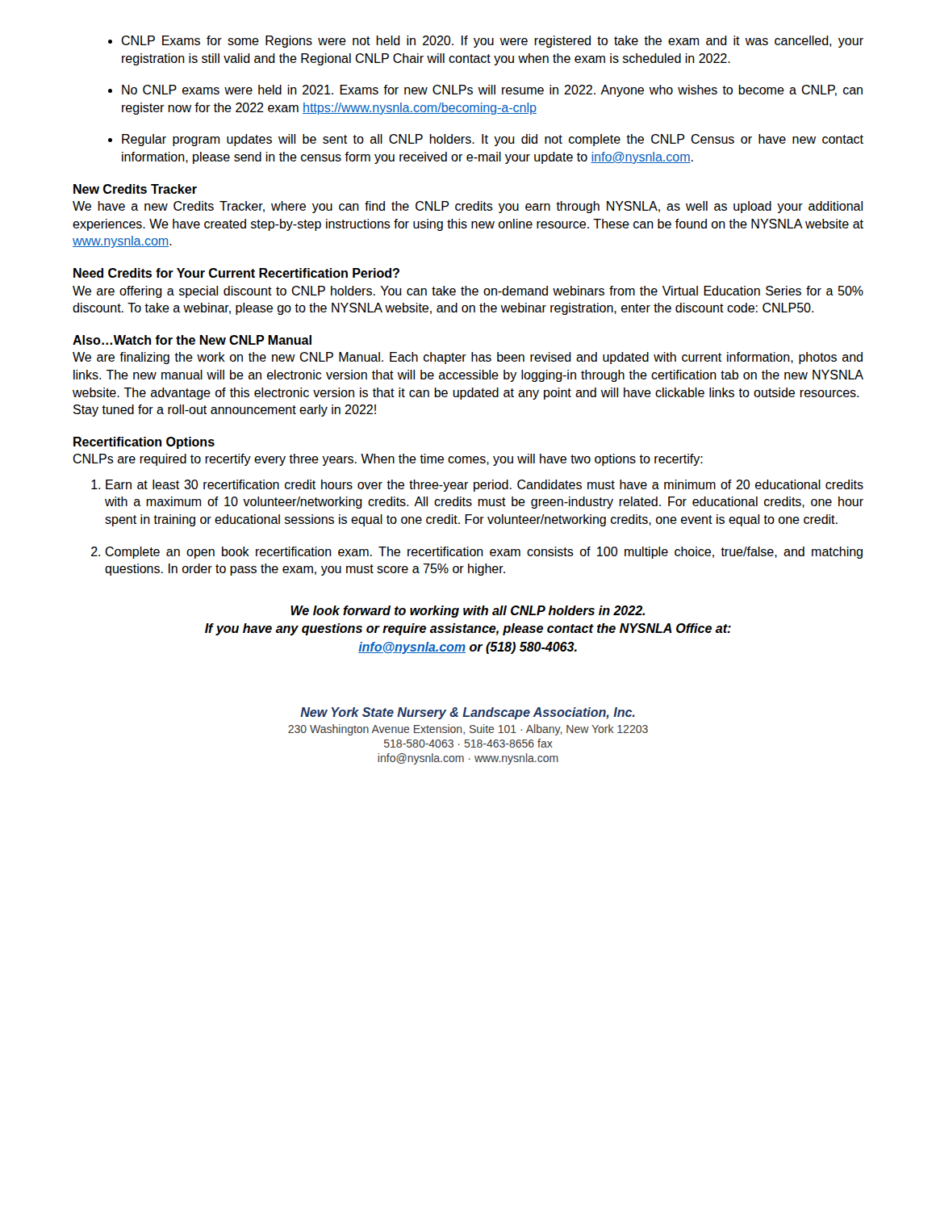CNLP Exams for some Regions were not held in 2020. If you were registered to take the exam and it was cancelled, your registration is still valid and the Regional CNLP Chair will contact you when the exam is scheduled in 2022.
No CNLP exams were held in 2021. Exams for new CNLPs will resume in 2022. Anyone who wishes to become a CNLP, can register now for the 2022 exam https://www.nysnla.com/becoming-a-cnlp
Regular program updates will be sent to all CNLP holders. It you did not complete the CNLP Census or have new contact information, please send in the census form you received or e-mail your update to info@nysnla.com.
New Credits Tracker
We have a new Credits Tracker, where you can find the CNLP credits you earn through NYSNLA, as well as upload your additional experiences. We have created step-by-step instructions for using this new online resource. These can be found on the NYSNLA website at www.nysnla.com.
Need Credits for Your Current Recertification Period?
We are offering a special discount to CNLP holders. You can take the on-demand webinars from the Virtual Education Series for a 50% discount. To take a webinar, please go to the NYSNLA website, and on the webinar registration, enter the discount code: CNLP50.
Also…Watch for the New CNLP Manual
We are finalizing the work on the new CNLP Manual. Each chapter has been revised and updated with current information, photos and links. The new manual will be an electronic version that will be accessible by logging-in through the certification tab on the new NYSNLA website. The advantage of this electronic version is that it can be updated at any point and will have clickable links to outside resources. Stay tuned for a roll-out announcement early in 2022!
Recertification Options
CNLPs are required to recertify every three years. When the time comes, you will have two options to recertify:
Earn at least 30 recertification credit hours over the three-year period. Candidates must have a minimum of 20 educational credits with a maximum of 10 volunteer/networking credits. All credits must be green-industry related. For educational credits, one hour spent in training or educational sessions is equal to one credit. For volunteer/networking credits, one event is equal to one credit.
Complete an open book recertification exam. The recertification exam consists of 100 multiple choice, true/false, and matching questions. In order to pass the exam, you must score a 75% or higher.
We look forward to working with all CNLP holders in 2022.
If you have any questions or require assistance, please contact the NYSNLA Office at:
info@nysnla.com or (518) 580-4063.
New York State Nursery & Landscape Association, Inc.
230 Washington Avenue Extension, Suite 101 · Albany, New York 12203
518-580-4063 · 518-463-8656 fax
info@nysnla.com · www.nysnla.com